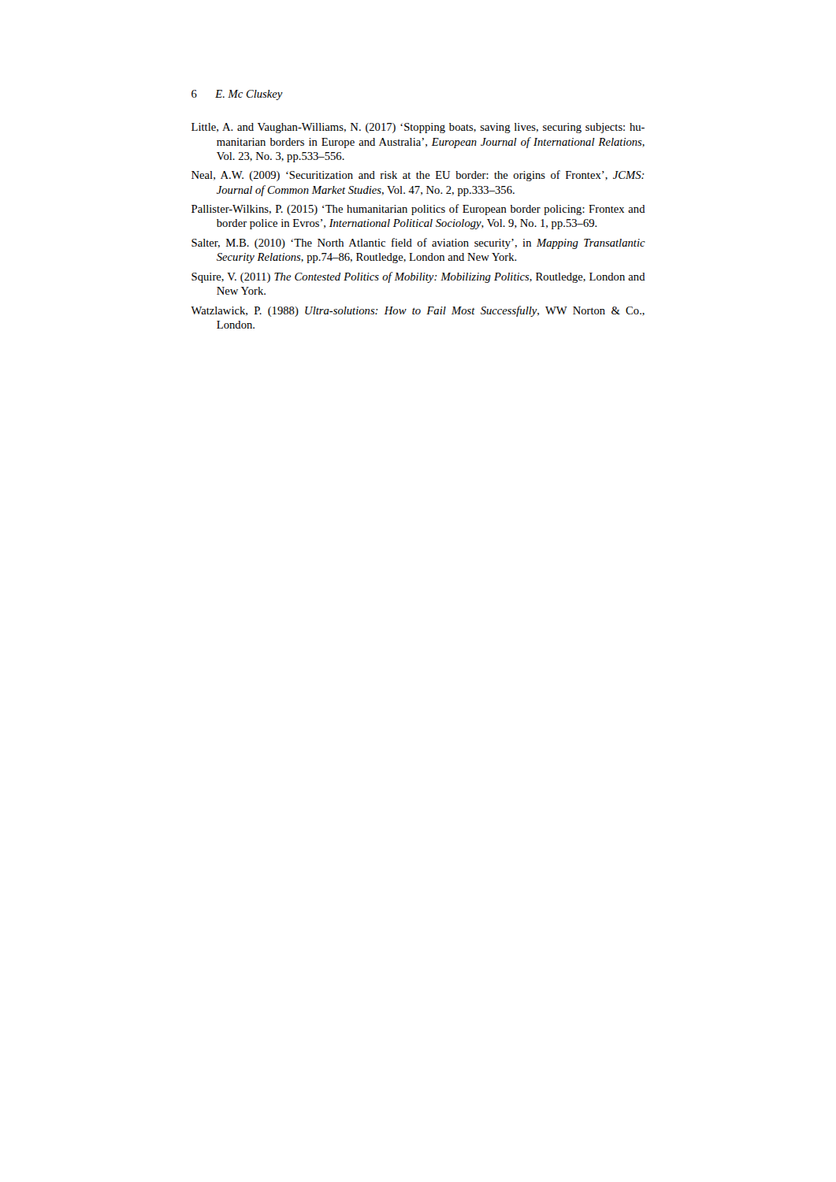6 E. Mc Cluskey
Little, A. and Vaughan-Williams, N. (2017) ‘Stopping boats, saving lives, securing subjects: humanitarian borders in Europe and Australia’, European Journal of International Relations, Vol. 23, No. 3, pp.533–556.
Neal, A.W. (2009) ‘Securitization and risk at the EU border: the origins of Frontex’, JCMS: Journal of Common Market Studies, Vol. 47, No. 2, pp.333–356.
Pallister-Wilkins, P. (2015) ‘The humanitarian politics of European border policing: Frontex and border police in Evros’, International Political Sociology, Vol. 9, No. 1, pp.53–69.
Salter, M.B. (2010) ‘The North Atlantic field of aviation security’, in Mapping Transatlantic Security Relations, pp.74–86, Routledge, London and New York.
Squire, V. (2011) The Contested Politics of Mobility: Mobilizing Politics, Routledge, London and New York.
Watzlawick, P. (1988) Ultra-solutions: How to Fail Most Successfully, WW Norton & Co., London.